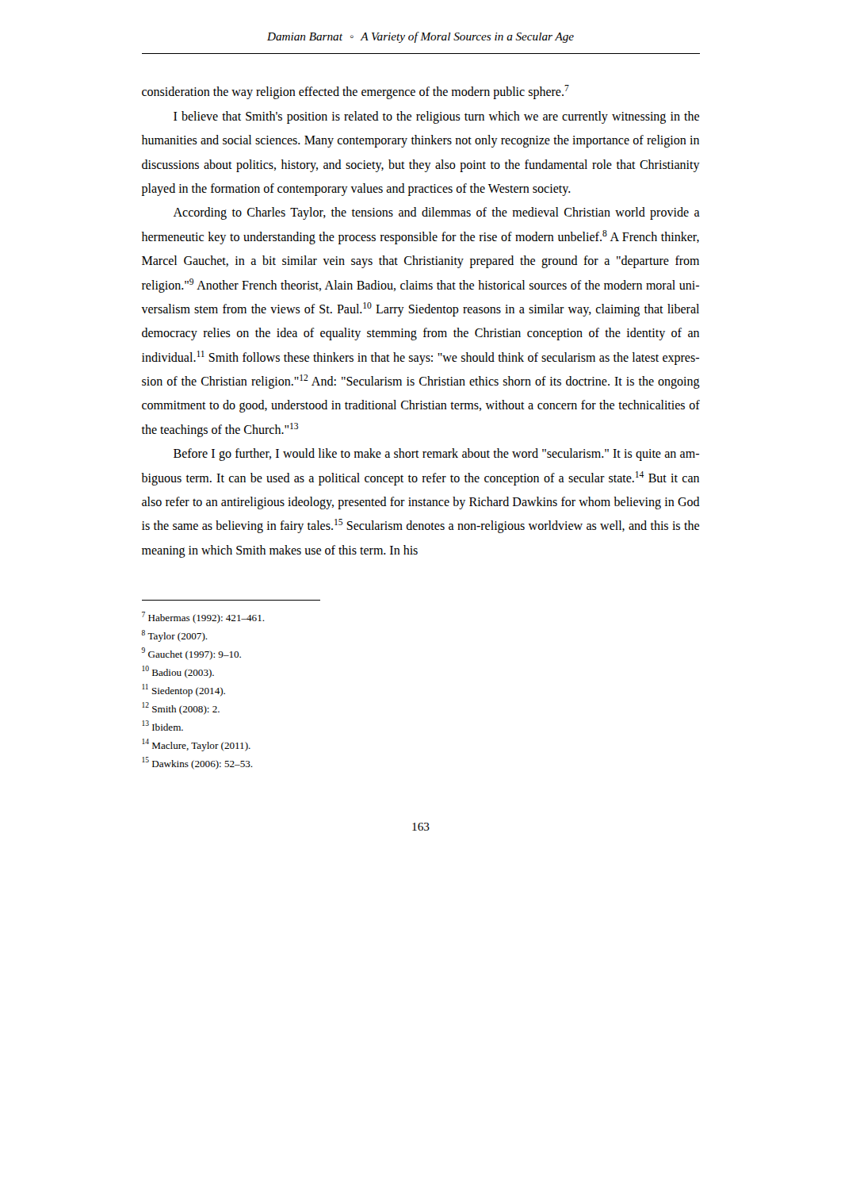Damian Barnat ◦ A Variety of Moral Sources in a Secular Age
consideration the way religion effected the emergence of the modern public sphere.7
I believe that Smith's position is related to the religious turn which we are currently witnessing in the humanities and social sciences. Many contemporary thinkers not only recognize the importance of religion in discussions about politics, history, and society, but they also point to the fundamental role that Christianity played in the formation of contemporary values and practices of the Western society.
According to Charles Taylor, the tensions and dilemmas of the medieval Christian world provide a hermeneutic key to understanding the process responsible for the rise of modern unbelief.8 A French thinker, Marcel Gauchet, in a bit similar vein says that Christianity prepared the ground for a "departure from religion."9 Another French theorist, Alain Badiou, claims that the historical sources of the modern moral universalism stem from the views of St. Paul.10 Larry Siedentop reasons in a similar way, claiming that liberal democracy relies on the idea of equality stemming from the Christian conception of the identity of an individual.11 Smith follows these thinkers in that he says: "we should think of secularism as the latest expression of the Christian religion."12 And: "Secularism is Christian ethics shorn of its doctrine. It is the ongoing commitment to do good, understood in traditional Christian terms, without a concern for the technicalities of the teachings of the Church."13
Before I go further, I would like to make a short remark about the word "secularism." It is quite an ambiguous term. It can be used as a political concept to refer to the conception of a secular state.14 But it can also refer to an antireligious ideology, presented for instance by Richard Dawkins for whom believing in God is the same as believing in fairy tales.15 Secularism denotes a non-religious worldview as well, and this is the meaning in which Smith makes use of this term. In his
7Habermas (1992): 421–461.
8Taylor (2007).
9Gauchet (1997): 9–10.
10Badiou (2003).
11Siedentop (2014).
12Smith (2008): 2.
13Ibidem.
14Maclure, Taylor (2011).
15Dawkins (2006): 52–53.
163